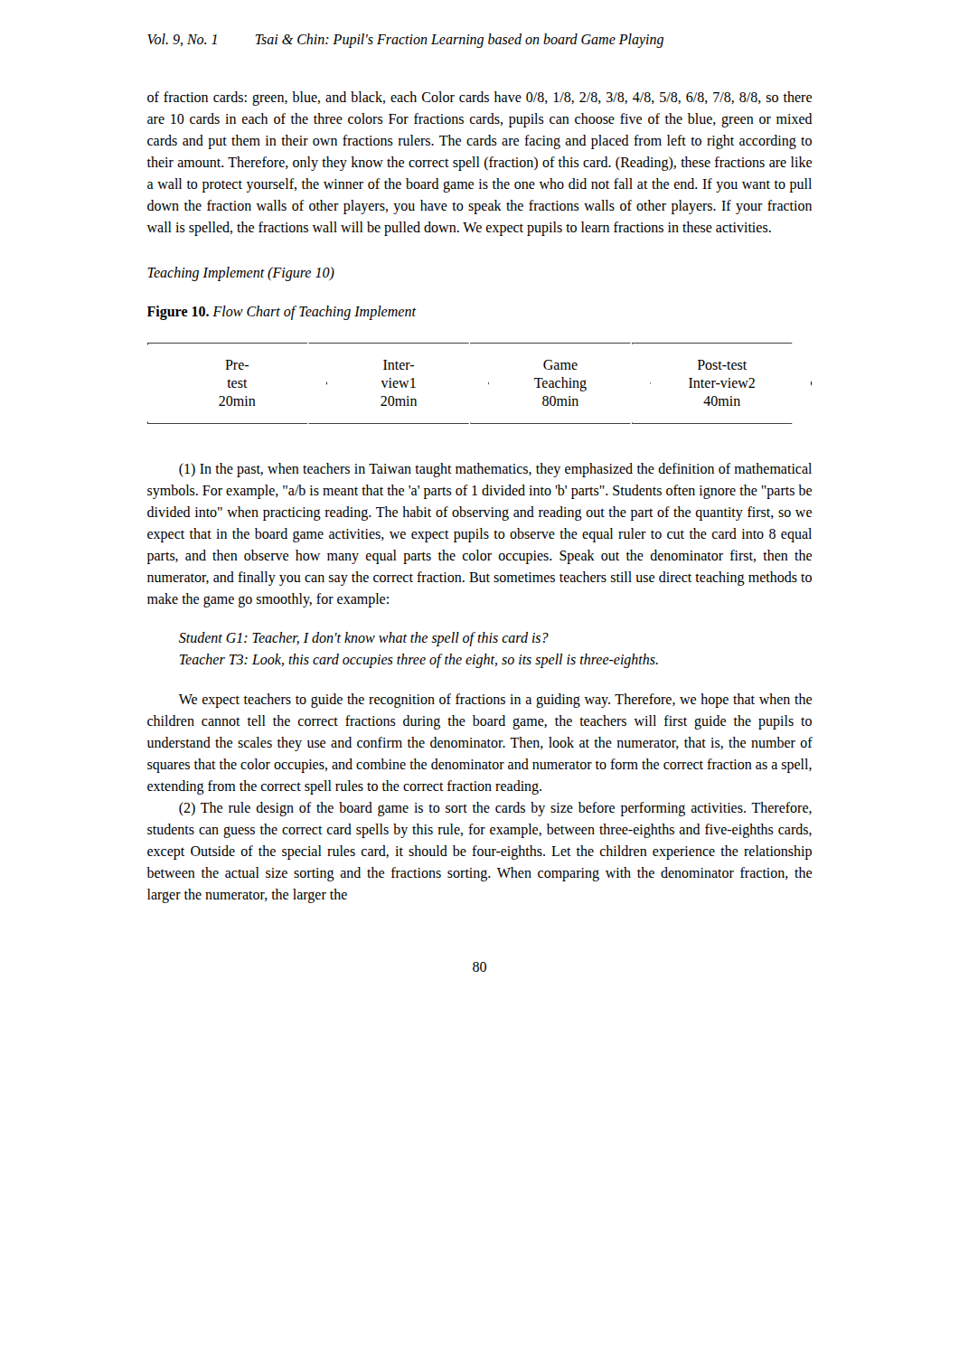Vol. 9, No. 1 Tsai & Chin: Pupil's Fraction Learning based on board Game Playing
of fraction cards: green, blue, and black, each Color cards have 0/8, 1/8, 2/8, 3/8, 4/8, 5/8, 6/8, 7/8, 8/8, so there are 10 cards in each of the three colors For fractions cards, pupils can choose five of the blue, green or mixed cards and put them in their own fractions rulers. The cards are facing and placed from left to right according to their amount. Therefore, only they know the correct spell (fraction) of this card. (Reading), these fractions are like a wall to protect yourself, the winner of the board game is the one who did not fall at the end. If you want to pull down the fraction walls of other players, you have to speak the fractions walls of other players. If your fraction wall is spelled, the fractions wall will be pulled down. We expect pupils to learn fractions in these activities.
Teaching Implement (Figure 10)
Figure 10. Flow Chart of Teaching Implement
Pre-
test
20min
Inter-
view1
20min
Game
Teaching
80min
Post-test
Inter-view2
40min
(1) In the past, when teachers in Taiwan taught mathematics, they emphasized the definition of mathematical symbols. For example, "a/b is meant that the 'a' parts of 1 divided into 'b' parts". Students often ignore the "parts be divided into" when practicing reading. The habit of observing and reading out the part of the quantity first, so we expect that in the board game activities, we expect pupils to observe the equal ruler to cut the card into 8 equal parts, and then observe how many equal parts the color occupies. Speak out the denominator first, then the numerator, and finally you can say the correct fraction. But sometimes teachers still use direct teaching methods to make the game go smoothly, for example:
Student G1: Teacher, I don't know what the spell of this card is?
Teacher T3: Look, this card occupies three of the eight, so its spell is three-eighths.
We expect teachers to guide the recognition of fractions in a guiding way. Therefore, we hope that when the children cannot tell the correct fractions during the board game, the teachers will first guide the pupils to understand the scales they use and confirm the denominator. Then, look at the numerator, that is, the number of squares that the color occupies, and combine the denominator and numerator to form the correct fraction as a spell, extending from the correct spell rules to the correct fraction reading.
(2) The rule design of the board game is to sort the cards by size before performing activities. Therefore, students can guess the correct card spells by this rule, for example, between three-eighths and five-eighths cards, except Outside of the special rules card, it should be four-eighths. Let the children experience the relationship between the actual size sorting and the fractions sorting. When comparing with the denominator fraction, the larger the numerator, the larger the
80